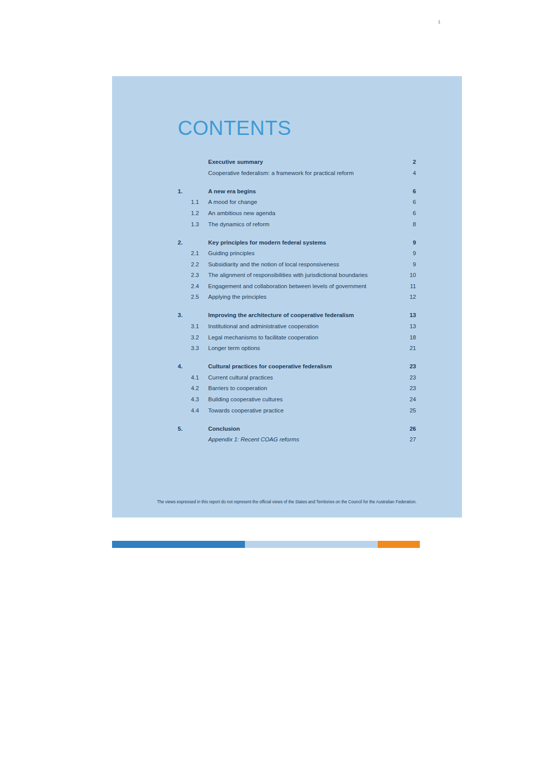1
Contents
| | | Executive summary | 2 |
| | | Cooperative federalism: a framework for practical reform | 4 |
| 1. | | A new era begins | 6 |
| | 1.1 | A mood for change | 6 |
| | 1.2 | An ambitious new agenda | 6 |
| | 1.3 | The dynamics of reform | 8 |
| 2. | | Key principles for modern federal systems | 9 |
| | 2.1 | Guiding principles | 9 |
| | 2.2 | Subsidiarity and the notion of local responsiveness | 9 |
| | 2.3 | The alignment of responsibilities with jurisdictional boundaries | 10 |
| | 2.4 | Engagement and collaboration between levels of government | 11 |
| | 2.5 | Applying the principles | 12 |
| 3. | | Improving the architecture of cooperative federalism | 13 |
| | 3.1 | Institutional and administrative cooperation | 13 |
| | 3.2 | Legal mechanisms to facilitate cooperation | 18 |
| | 3.3 | Longer term options | 21 |
| 4. | | Cultural practices for cooperative federalism | 23 |
| | 4.1 | Current cultural practices | 23 |
| | 4.2 | Barriers to cooperation | 23 |
| | 4.3 | Building cooperative cultures | 24 |
| | 4.4 | Towards cooperative practice | 25 |
| 5. | | Conclusion | 26 |
| | | Appendix 1: Recent COAG reforms | 27 |
The views expressed in this report do not represent the official views of the States and Territories on the Council for the Australian Federation.